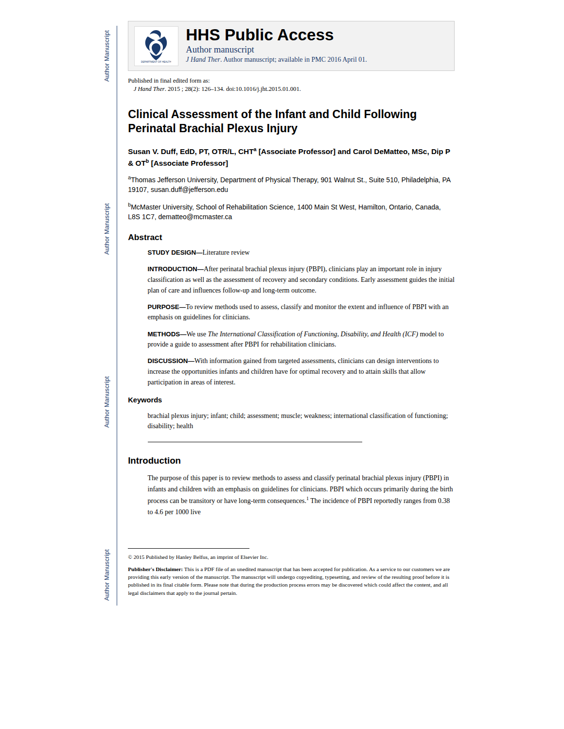Author Manuscript Author Manuscript Author Manuscript Author Manuscript
DEPARTMENT OF HEALTH
HHS Public Access
Author manuscript
J Hand Ther. Author manuscript; available in PMC 2016 April 01.
Published in final edited form as: J Hand Ther. 2015 ; 28(2): 126–134. doi:10.1016/j.jht.2015.01.001.
Clinical Assessment of the Infant and Child Following Perinatal Brachial Plexus Injury
Susan V. Duff, EdD, PT, OTR/L, CHTa [Associate Professor] and Carol DeMatteo, MSc, Dip P & OTb [Associate Professor]
aThomas Jefferson University, Department of Physical Therapy, 901 Walnut St., Suite 510, Philadelphia, PA 19107, susan.duff@jefferson.edu
bMcMaster University, School of Rehabilitation Science, 1400 Main St West, Hamilton, Ontario, Canada, L8S 1C7, dematteo@mcmaster.ca
Abstract
STUDY DESIGN—Literature review
INTRODUCTION—After perinatal brachial plexus injury (PBPI), clinicians play an important role in injury classification as well as the assessment of recovery and secondary conditions. Early assessment guides the initial plan of care and influences follow-up and long-term outcome.
PURPOSE—To review methods used to assess, classify and monitor the extent and influence of PBPI with an emphasis on guidelines for clinicians.
METHODS—We use The International Classification of Functioning, Disability, and Health (ICF) model to provide a guide to assessment after PBPI for rehabilitation clinicians.
DISCUSSION—With information gained from targeted assessments, clinicians can design interventions to increase the opportunities infants and children have for optimal recovery and to attain skills that allow participation in areas of interest.
Keywords
brachial plexus injury; infant; child; assessment; muscle; weakness; international classification of functioning; disability; health
Introduction
The purpose of this paper is to review methods to assess and classify perinatal brachial plexus injury (PBPI) in infants and children with an emphasis on guidelines for clinicians. PBPI which occurs primarily during the birth process can be transitory or have long-term consequences.1 The incidence of PBPI reportedly ranges from 0.38 to 4.6 per 1000 live
© 2015 Published by Hanley Belfus, an imprint of Elsevier Inc.
Publisher's Disclaimer: This is a PDF file of an unedited manuscript that has been accepted for publication. As a service to our customers we are providing this early version of the manuscript. The manuscript will undergo copyediting, typesetting, and review of the resulting proof before it is published in its final citable form. Please note that during the production process errors may be discovered which could affect the content, and all legal disclaimers that apply to the journal pertain.